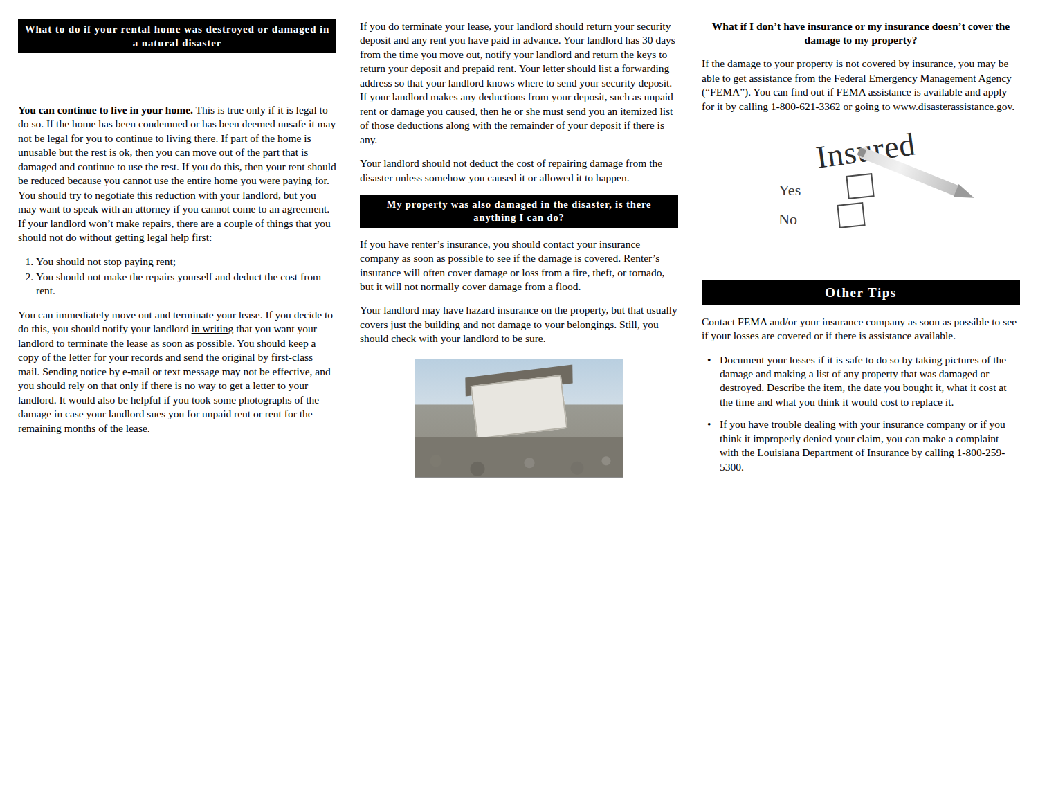What to do if your rental home was destroyed or damaged in a natural disaster
You can continue to live in your home. This is true only if it is legal to do so. If the home has been condemned or has been deemed unsafe it may not be legal for you to continue to living there. If part of the home is unusable but the rest is ok, then you can move out of the part that is damaged and continue to use the rest. If you do this, then your rent should be reduced because you cannot use the entire home you were paying for. You should try to negotiate this reduction with your landlord, but you may want to speak with an attorney if you cannot come to an agreement. If your landlord won’t make repairs, there are a couple of things that you should not do without getting legal help first:
You should not stop paying rent;
You should not make the repairs yourself and deduct the cost from rent.
You can immediately move out and terminate your lease. If you decide to do this, you should notify your landlord in writing that you want your landlord to terminate the lease as soon as possible. You should keep a copy of the letter for your records and send the original by first-class mail. Sending notice by e-mail or text message may not be effective, and you should rely on that only if there is no way to get a letter to your landlord. It would also be helpful if you took some photographs of the damage in case your landlord sues you for unpaid rent or rent for the remaining months of the lease.
If you do terminate your lease, your landlord should return your security deposit and any rent you have paid in advance. Your landlord has 30 days from the time you move out, notify your landlord and return the keys to return your deposit and prepaid rent. Your letter should list a forwarding address so that your landlord knows where to send your security deposit. If your landlord makes any deductions from your deposit, such as unpaid rent or damage you caused, then he or she must send you an itemized list of those deductions along with the remainder of your deposit if there is any.
Your landlord should not deduct the cost of repairing damage from the disaster unless somehow you caused it or allowed it to happen.
My property was also damaged in the disaster, is there anything I can do?
If you have renter’s insurance, you should contact your insurance company as soon as possible to see if the damage is covered. Renter’s insurance will often cover damage or loss from a fire, theft, or tornado, but it will not normally cover damage from a flood.
Your landlord may have hazard insurance on the property, but that usually covers just the building and not damage to your belongings. Still, you should check with your landlord to be sure.
What if I don’t have insurance or my insurance doesn’t cover the damage to my property?
If the damage to your property is not covered by insurance, you may be able to get assistance from the Federal Emergency Management Agency (“FEMA”). You can find out if FEMA assistance is available and apply for it by calling 1-800-621-3362 or going to www.disasterassistance.gov.
Insured Yes No
Other Tips
Contact FEMA and/or your insurance company as soon as possible to see if your losses are covered or if there is assistance available.
Document your losses if it is safe to do so by taking pictures of the damage and making a list of any property that was damaged or destroyed. Describe the item, the date you bought it, what it cost at the time and what you think it would cost to replace it.
If you have trouble dealing with your insurance company or if you think it improperly denied your claim, you can make a complaint with the Louisiana Department of Insurance by calling 1-800-259-5300.